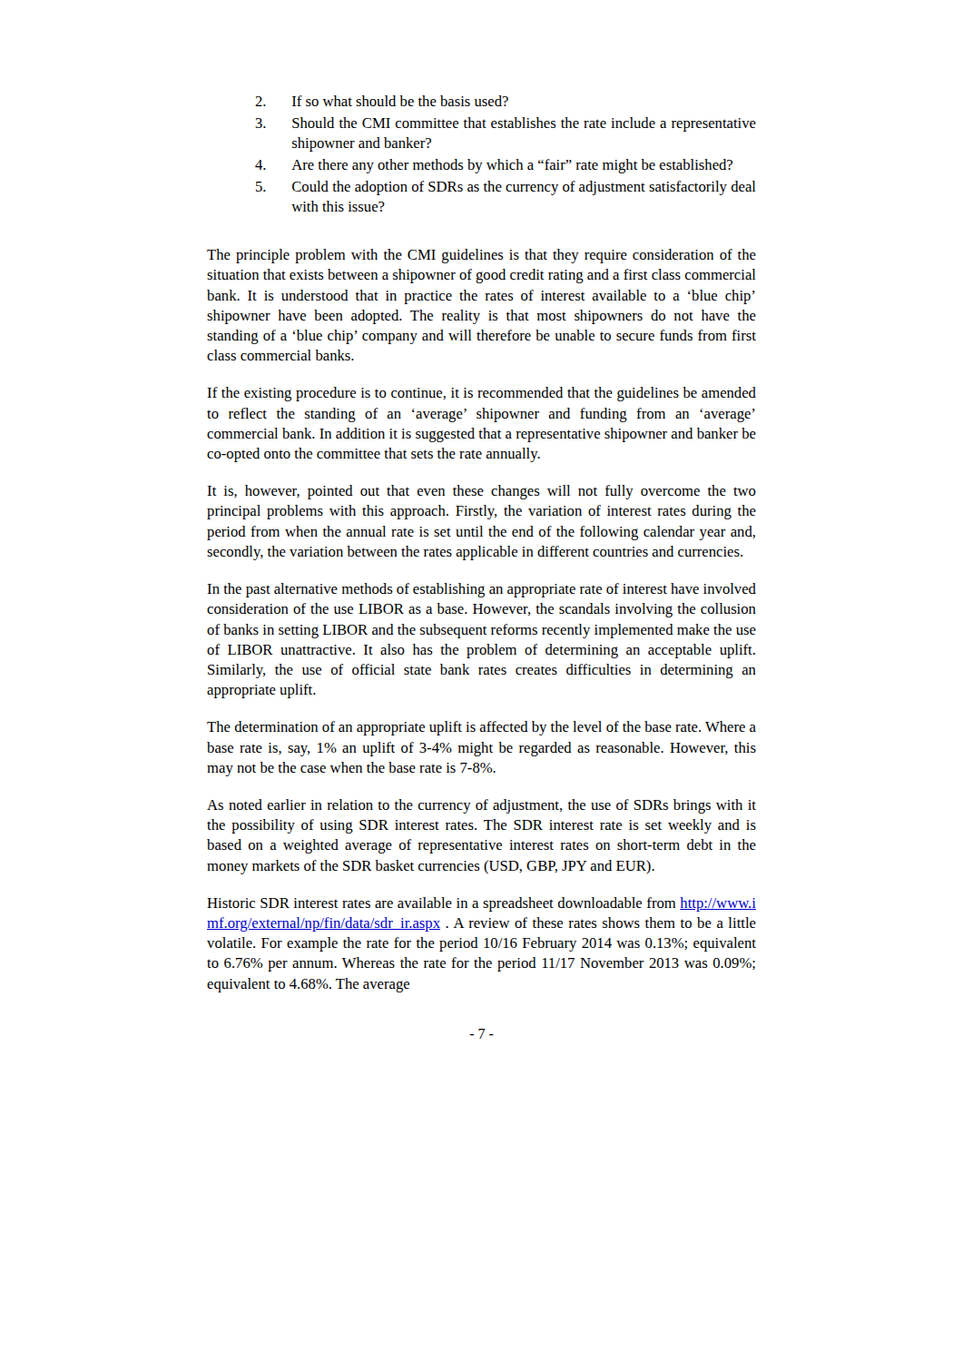2. If so what should be the basis used?
3. Should the CMI committee that establishes the rate include a representative shipowner and banker?
4. Are there any other methods by which a “fair” rate might be established?
5. Could the adoption of SDRs as the currency of adjustment satisfactorily deal with this issue?
The principle problem with the CMI guidelines is that they require consideration of the situation that exists between a shipowner of good credit rating and a first class commercial bank. It is understood that in practice the rates of interest available to a ‘blue chip’ shipowner have been adopted. The reality is that most shipowners do not have the standing of a ‘blue chip’ company and will therefore be unable to secure funds from first class commercial banks.
If the existing procedure is to continue, it is recommended that the guidelines be amended to reflect the standing of an ‘average’ shipowner and funding from an ‘average’ commercial bank. In addition it is suggested that a representative shipowner and banker be co-opted onto the committee that sets the rate annually.
It is, however, pointed out that even these changes will not fully overcome the two principal problems with this approach. Firstly, the variation of interest rates during the period from when the annual rate is set until the end of the following calendar year and, secondly, the variation between the rates applicable in different countries and currencies.
In the past alternative methods of establishing an appropriate rate of interest have involved consideration of the use LIBOR as a base. However, the scandals involving the collusion of banks in setting LIBOR and the subsequent reforms recently implemented make the use of LIBOR unattractive. It also has the problem of determining an acceptable uplift. Similarly, the use of official state bank rates creates difficulties in determining an appropriate uplift.
The determination of an appropriate uplift is affected by the level of the base rate. Where a base rate is, say, 1% an uplift of 3-4% might be regarded as reasonable. However, this may not be the case when the base rate is 7-8%.
As noted earlier in relation to the currency of adjustment, the use of SDRs brings with it the possibility of using SDR interest rates. The SDR interest rate is set weekly and is based on a weighted average of representative interest rates on short-term debt in the money markets of the SDR basket currencies (USD, GBP, JPY and EUR).
Historic SDR interest rates are available in a spreadsheet downloadable from http://www.imf.org/external/np/fin/data/sdr_ir.aspx . A review of these rates shows them to be a little volatile. For example the rate for the period 10/16 February 2014 was 0.13%; equivalent to 6.76% per annum. Whereas the rate for the period 11/17 November 2013 was 0.09%; equivalent to 4.68%. The average
- 7 -